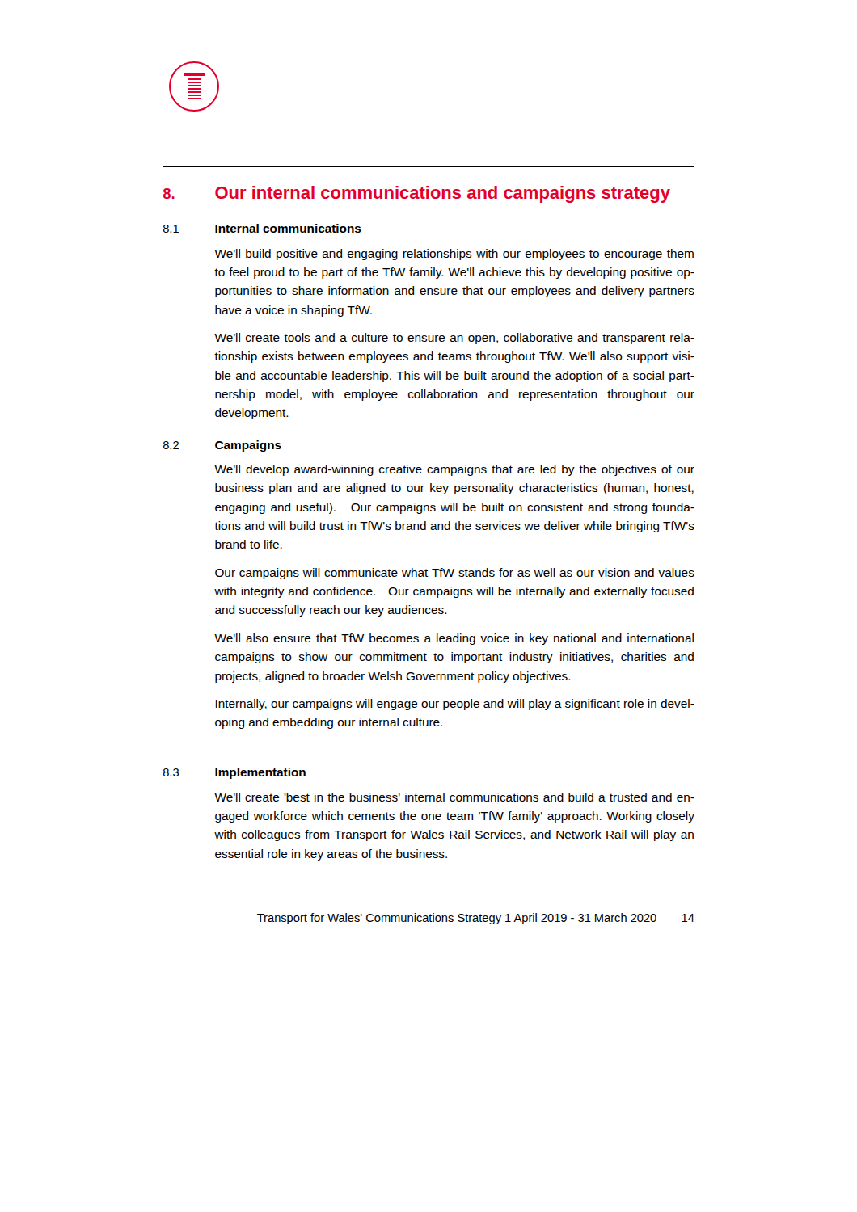8. Our internal communications and campaigns strategy
8.1
Internal communications
We'll build positive and engaging relationships with our employees to encourage them to feel proud to be part of the TfW family. We'll achieve this by developing positive opportunities to share information and ensure that our employees and delivery partners have a voice in shaping TfW.
We'll create tools and a culture to ensure an open, collaborative and transparent relationship exists between employees and teams throughout TfW. We'll also support visible and accountable leadership. This will be built around the adoption of a social partnership model, with employee collaboration and representation throughout our development.
8.2
Campaigns
We'll develop award-winning creative campaigns that are led by the objectives of our business plan and are aligned to our key personality characteristics (human, honest, engaging and useful). Our campaigns will be built on consistent and strong foundations and will build trust in TfW's brand and the services we deliver while bringing TfW's brand to life.
Our campaigns will communicate what TfW stands for as well as our vision and values with integrity and confidence. Our campaigns will be internally and externally focused and successfully reach our key audiences.
We'll also ensure that TfW becomes a leading voice in key national and international campaigns to show our commitment to important industry initiatives, charities and projects, aligned to broader Welsh Government policy objectives.
Internally, our campaigns will engage our people and will play a significant role in developing and embedding our internal culture.
8.3
Implementation
We'll create 'best in the business' internal communications and build a trusted and engaged workforce which cements the one team 'TfW family' approach. Working closely with colleagues from Transport for Wales Rail Services, and Network Rail will play an essential role in key areas of the business.
Transport for Wales' Communications Strategy 1 April 2019 - 31 March 2020 14